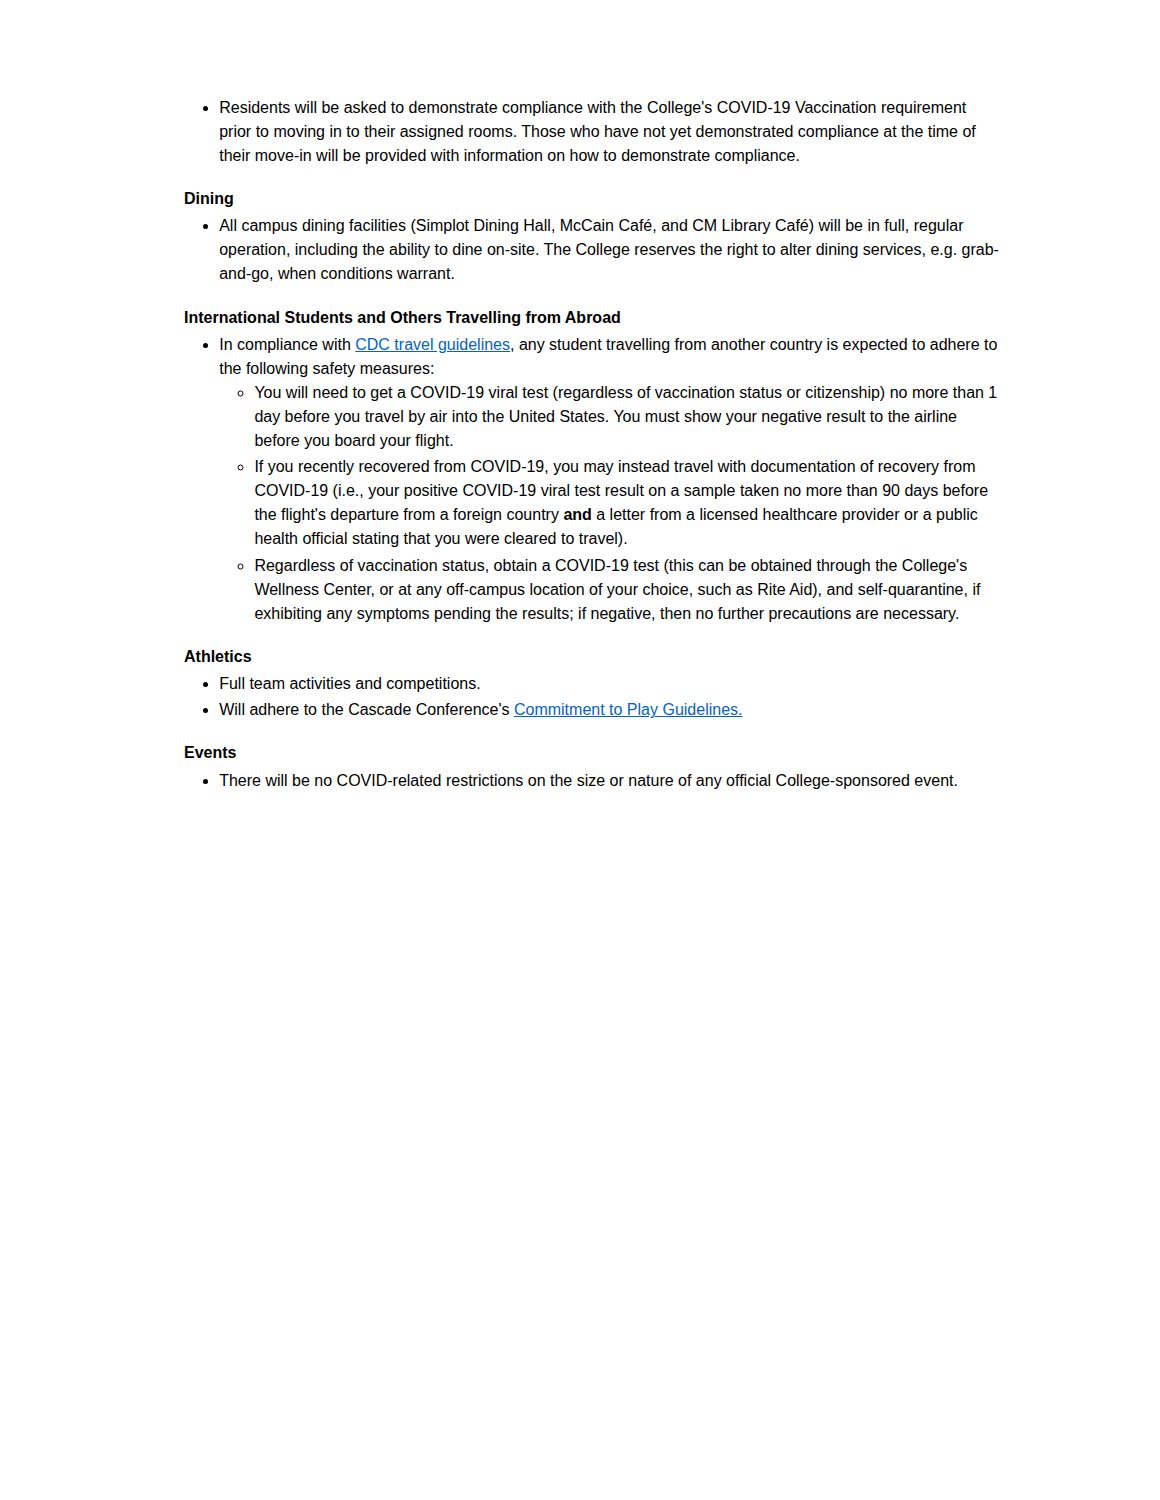Residents will be asked to demonstrate compliance with the College's COVID-19 Vaccination requirement prior to moving in to their assigned rooms. Those who have not yet demonstrated compliance at the time of their move-in will be provided with information on how to demonstrate compliance.
Dining
All campus dining facilities (Simplot Dining Hall, McCain Café, and CM Library Café) will be in full, regular operation, including the ability to dine on-site. The College reserves the right to alter dining services, e.g. grab-and-go, when conditions warrant.
International Students and Others Travelling from Abroad
In compliance with CDC travel guidelines, any student travelling from another country is expected to adhere to the following safety measures:
You will need to get a COVID-19 viral test (regardless of vaccination status or citizenship) no more than 1 day before you travel by air into the United States. You must show your negative result to the airline before you board your flight.
If you recently recovered from COVID-19, you may instead travel with documentation of recovery from COVID-19 (i.e., your positive COVID-19 viral test result on a sample taken no more than 90 days before the flight's departure from a foreign country and a letter from a licensed healthcare provider or a public health official stating that you were cleared to travel).
Regardless of vaccination status, obtain a COVID-19 test (this can be obtained through the College's Wellness Center, or at any off-campus location of your choice, such as Rite Aid), and self-quarantine, if exhibiting any symptoms pending the results; if negative, then no further precautions are necessary.
Athletics
Full team activities and competitions.
Will adhere to the Cascade Conference's Commitment to Play Guidelines.
Events
There will be no COVID-related restrictions on the size or nature of any official College-sponsored event.